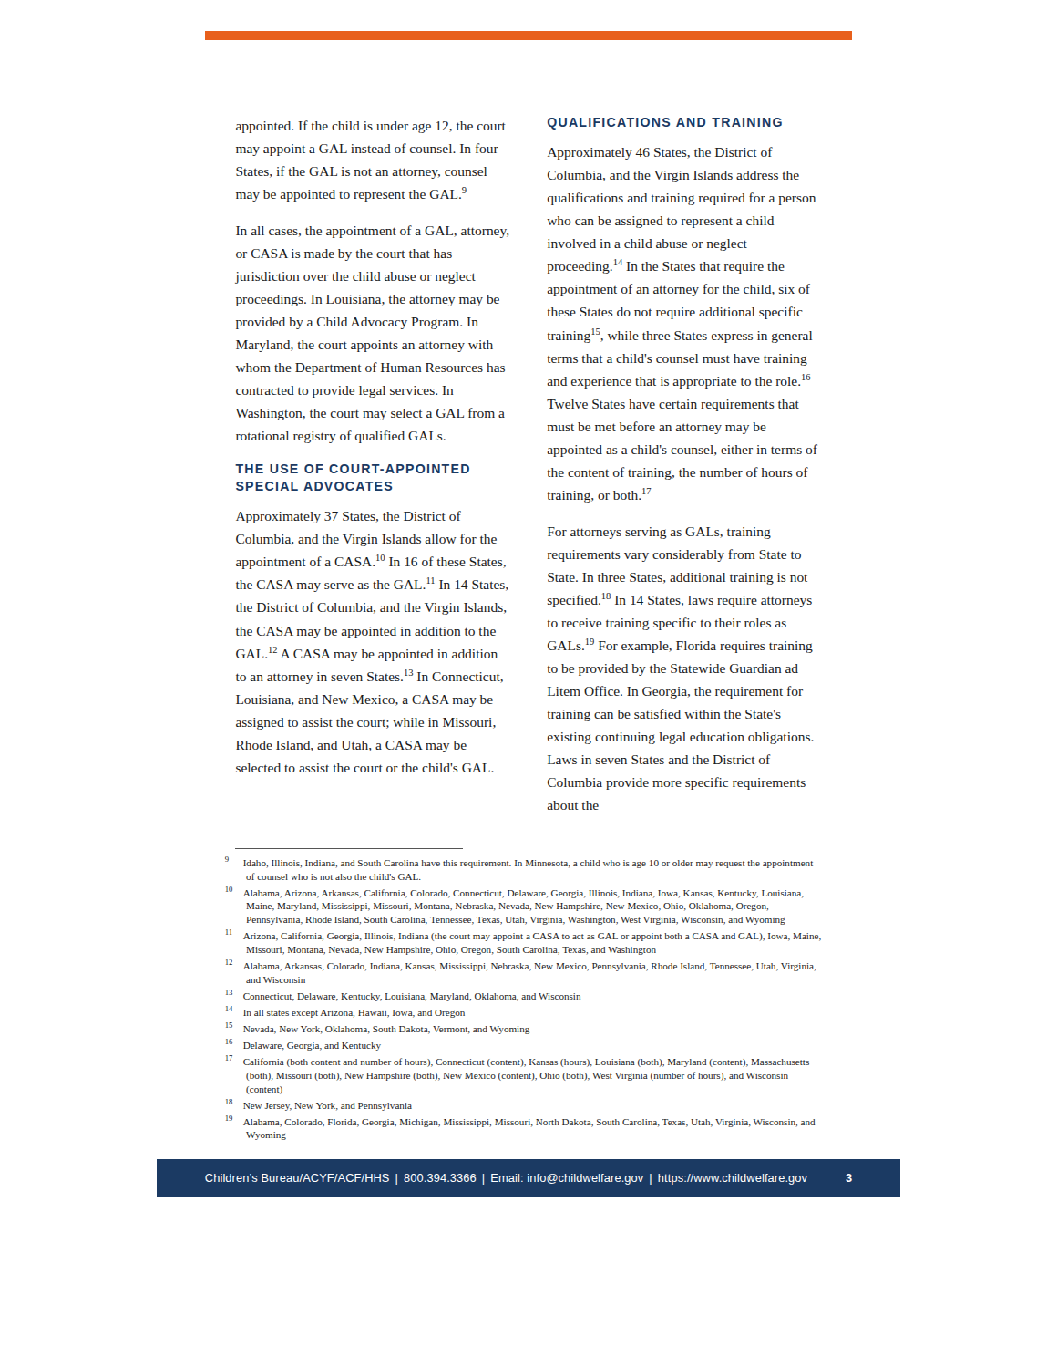appointed. If the child is under age 12, the court may appoint a GAL instead of counsel. In four States, if the GAL is not an attorney, counsel may be appointed to represent the GAL.9
In all cases, the appointment of a GAL, attorney, or CASA is made by the court that has jurisdiction over the child abuse or neglect proceedings. In Louisiana, the attorney may be provided by a Child Advocacy Program. In Maryland, the court appoints an attorney with whom the Department of Human Resources has contracted to provide legal services. In Washington, the court may select a GAL from a rotational registry of qualified GALs.
The Use of Court-Appointed Special Advocates
Approximately 37 States, the District of Columbia, and the Virgin Islands allow for the appointment of a CASA.10 In 16 of these States, the CASA may serve as the GAL.11 In 14 States, the District of Columbia, and the Virgin Islands, the CASA may be appointed in addition to the GAL.12 A CASA may be appointed in addition to an attorney in seven States.13 In Connecticut, Louisiana, and New Mexico, a CASA may be assigned to assist the court; while in Missouri, Rhode Island, and Utah, a CASA may be selected to assist the court or the child's GAL.
Qualifications and Training
Approximately 46 States, the District of Columbia, and the Virgin Islands address the qualifications and training required for a person who can be assigned to represent a child involved in a child abuse or neglect proceeding.14 In the States that require the appointment of an attorney for the child, six of these States do not require additional specific training15, while three States express in general terms that a child's counsel must have training and experience that is appropriate to the role.16 Twelve States have certain requirements that must be met before an attorney may be appointed as a child's counsel, either in terms of the content of training, the number of hours of training, or both.17
For attorneys serving as GALs, training requirements vary considerably from State to State. In three States, additional training is not specified.18 In 14 States, laws require attorneys to receive training specific to their roles as GALs.19 For example, Florida requires training to be provided by the Statewide Guardian ad Litem Office. In Georgia, the requirement for training can be satisfied within the State's existing continuing legal education obligations. Laws in seven States and the District of Columbia provide more specific requirements about the
9 Idaho, Illinois, Indiana, and South Carolina have this requirement. In Minnesota, a child who is age 10 or older may request the appointment of counsel who is not also the child's GAL.
10 Alabama, Arizona, Arkansas, California, Colorado, Connecticut, Delaware, Georgia, Illinois, Indiana, Iowa, Kansas, Kentucky, Louisiana, Maine, Maryland, Mississippi, Missouri, Montana, Nebraska, Nevada, New Hampshire, New Mexico, Ohio, Oklahoma, Oregon, Pennsylvania, Rhode Island, South Carolina, Tennessee, Texas, Utah, Virginia, Washington, West Virginia, Wisconsin, and Wyoming
11 Arizona, California, Georgia, Illinois, Indiana (the court may appoint a CASA to act as GAL or appoint both a CASA and GAL), Iowa, Maine, Missouri, Montana, Nevada, New Hampshire, Ohio, Oregon, South Carolina, Texas, and Washington
12 Alabama, Arkansas, Colorado, Indiana, Kansas, Mississippi, Nebraska, New Mexico, Pennsylvania, Rhode Island, Tennessee, Utah, Virginia, and Wisconsin
13 Connecticut, Delaware, Kentucky, Louisiana, Maryland, Oklahoma, and Wisconsin
14 In all states except Arizona, Hawaii, Iowa, and Oregon
15 Nevada, New York, Oklahoma, South Dakota, Vermont, and Wyoming
16 Delaware, Georgia, and Kentucky
17 California (both content and number of hours), Connecticut (content), Kansas (hours), Louisiana (both), Maryland (content), Massachusetts (both), Missouri (both), New Hampshire (both), New Mexico (content), Ohio (both), West Virginia (number of hours), and Wisconsin (content)
18 New Jersey, New York, and Pennsylvania
19 Alabama, Colorado, Florida, Georgia, Michigan, Mississippi, Missouri, North Dakota, South Carolina, Texas, Utah, Virginia, Wisconsin, and Wyoming
Children’s Bureau/ACYF/ACF/HHS|800.394.3366|Email: info@childwelfare.gov|https://www.childwelfare.gov
3